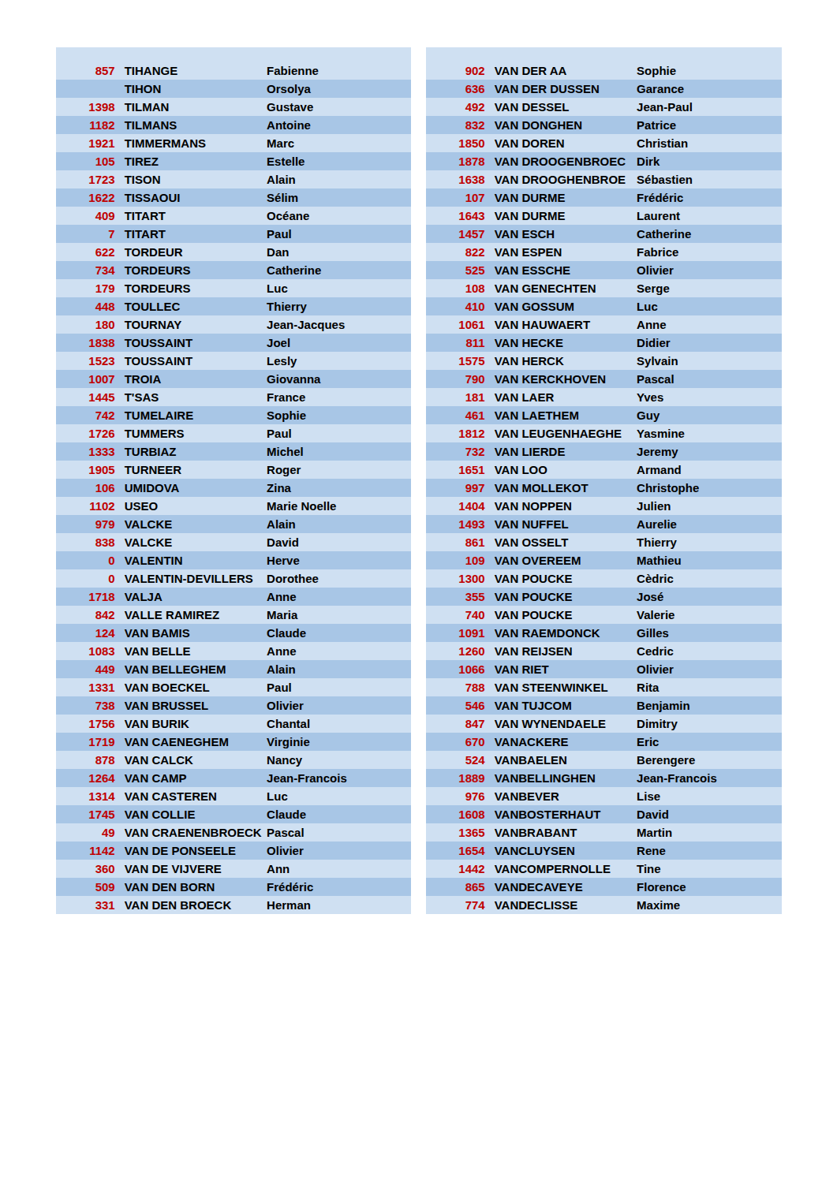| 857 | TIHANGE | Fabienne | | 902 | VAN DER AA | Sophie |
| | TIHON | Orsolya | | 636 | VAN DER DUSSEN | Garance |
| 1398 | TILMAN | Gustave | | 492 | VAN DESSEL | Jean-Paul |
| 1182 | TILMANS | Antoine | | 832 | VAN DONGHEN | Patrice |
| 1921 | TIMMERMANS | Marc | | 1850 | VAN DOREN | Christian |
| 105 | TIREZ | Estelle | | 1878 | VAN DROOGENBROEC | Dirk |
| 1723 | TISON | Alain | | 1638 | VAN DROOGHENBROE | Sébastien |
| 1622 | TISSAOUI | Sélim | | 107 | VAN DURME | Frédéric |
| 409 | TITART | Océane | | 1643 | VAN DURME | Laurent |
| 7 | TITART | Paul | | 1457 | VAN ESCH | Catherine |
| 622 | TORDEUR | Dan | | 822 | VAN ESPEN | Fabrice |
| 734 | TORDEURS | Catherine | | 525 | VAN ESSCHE | Olivier |
| 179 | TORDEURS | Luc | | 108 | VAN GENECHTEN | Serge |
| 448 | TOULLEC | Thierry | | 410 | VAN GOSSUM | Luc |
| 180 | TOURNAY | Jean-Jacques | | 1061 | VAN HAUWAERT | Anne |
| 1838 | TOUSSAINT | Joel | | 811 | VAN HECKE | Didier |
| 1523 | TOUSSAINT | Lesly | | 1575 | VAN HERCK | Sylvain |
| 1007 | TROIA | Giovanna | | 790 | VAN KERCKHOVEN | Pascal |
| 1445 | T'SAS | France | | 181 | VAN LAER | Yves |
| 742 | TUMELAIRE | Sophie | | 461 | VAN LAETHEM | Guy |
| 1726 | TUMMERS | Paul | | 1812 | VAN LEUGENHAEGHE | Yasmine |
| 1333 | TURBIAZ | Michel | | 732 | VAN LIERDE | Jeremy |
| 1905 | TURNEER | Roger | | 1651 | VAN LOO | Armand |
| 106 | UMIDOVA | Zina | | 997 | VAN MOLLEKOT | Christophe |
| 1102 | USEO | Marie Noelle | | 1404 | VAN NOPPEN | Julien |
| 979 | VALCKE | Alain | | 1493 | VAN NUFFEL | Aurelie |
| 838 | VALCKE | David | | 861 | VAN OSSELT | Thierry |
| 0 | VALENTIN | Herve | | 109 | VAN OVEREEM | Mathieu |
| 0 | VALENTIN-DEVILLERS | Dorothee | | 1300 | VAN POUCKE | Cèdric |
| 1718 | VALJA | Anne | | 355 | VAN POUCKE | José |
| 842 | VALLE RAMIREZ | Maria | | 740 | VAN POUCKE | Valerie |
| 124 | VAN BAMIS | Claude | | 1091 | VAN RAEMDONCK | Gilles |
| 1083 | VAN BELLE | Anne | | 1260 | VAN REIJSEN | Cedric |
| 449 | VAN BELLEGHEM | Alain | | 1066 | VAN RIET | Olivier |
| 1331 | VAN BOECKEL | Paul | | 788 | VAN STEENWINKEL | Rita |
| 738 | VAN BRUSSEL | Olivier | | 546 | VAN TUJCOM | Benjamin |
| 1756 | VAN BURIK | Chantal | | 847 | VAN WYNENDAELE | Dimitry |
| 1719 | VAN CAENEGHEM | Virginie | | 670 | VANACKERE | Eric |
| 878 | VAN CALCK | Nancy | | 524 | VANBAELEN | Berengere |
| 1264 | VAN CAMP | Jean-Francois | | 1889 | VANBELLINGHEN | Jean-Francois |
| 1314 | VAN CASTEREN | Luc | | 976 | VANBEVER | Lise |
| 1745 | VAN COLLIE | Claude | | 1608 | VANBOSTERHAUT | David |
| 49 | VAN CRAENENBROECK | Pascal | | 1365 | VANBRABANT | Martin |
| 1142 | VAN DE PONSEELE | Olivier | | 1654 | VANCLUYSEN | Rene |
| 360 | VAN DE VIJVERE | Ann | | 1442 | VANCOMPERNOLLE | Tine |
| 509 | VAN DEN BORN | Frédéric | | 865 | VANDECAVEYE | Florence |
| 331 | VAN DEN BROECK | Herman | | 774 | VANDECLISSE | Maxime |